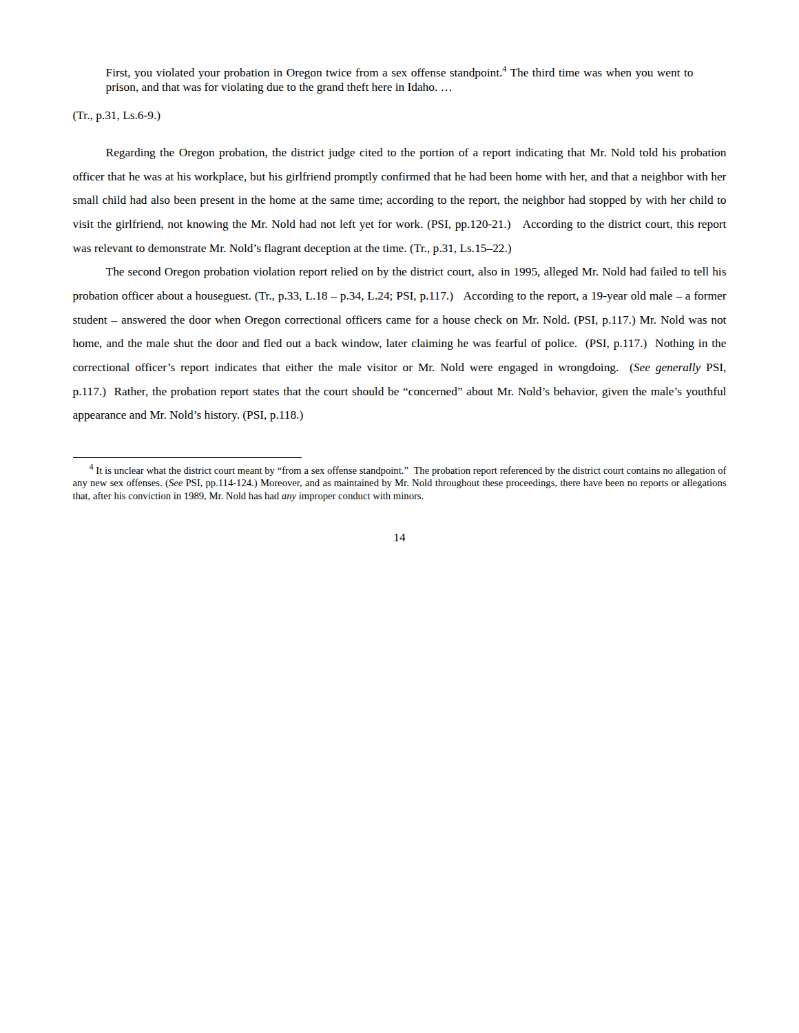First, you violated your probation in Oregon twice from a sex offense standpoint.4 The third time was when you went to prison, and that was for violating due to the grand theft here in Idaho. …
(Tr., p.31, Ls.6-9.)
Regarding the Oregon probation, the district judge cited to the portion of a report indicating that Mr. Nold told his probation officer that he was at his workplace, but his girlfriend promptly confirmed that he had been home with her, and that a neighbor with her small child had also been present in the home at the same time; according to the report, the neighbor had stopped by with her child to visit the girlfriend, not knowing the Mr. Nold had not left yet for work. (PSI, pp.120-21.) According to the district court, this report was relevant to demonstrate Mr. Nold’s flagrant deception at the time. (Tr., p.31, Ls.15–22.)
The second Oregon probation violation report relied on by the district court, also in 1995, alleged Mr. Nold had failed to tell his probation officer about a houseguest. (Tr., p.33, L.18 – p.34, L.24; PSI, p.117.) According to the report, a 19-year old male – a former student – answered the door when Oregon correctional officers came for a house check on Mr. Nold. (PSI, p.117.) Mr. Nold was not home, and the male shut the door and fled out a back window, later claiming he was fearful of police. (PSI, p.117.) Nothing in the correctional officer’s report indicates that either the male visitor or Mr. Nold were engaged in wrongdoing. (See generally PSI, p.117.) Rather, the probation report states that the court should be “concerned” about Mr. Nold’s behavior, given the male’s youthful appearance and Mr. Nold’s history. (PSI, p.118.)
4 It is unclear what the district court meant by “from a sex offense standpoint.” The probation report referenced by the district court contains no allegation of any new sex offenses. (See PSI, pp.114-124.) Moreover, and as maintained by Mr. Nold throughout these proceedings, there have been no reports or allegations that, after his conviction in 1989, Mr. Nold has had any improper conduct with minors.
14